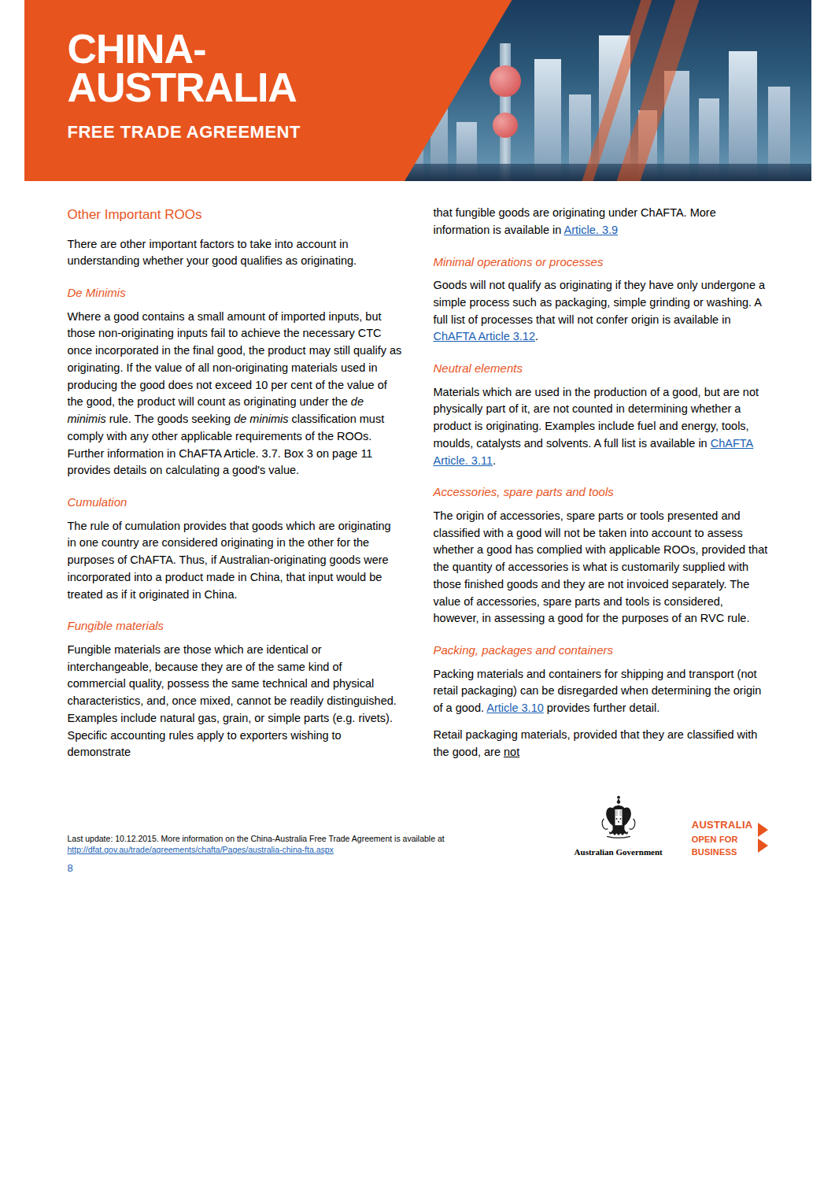CHINA-
AUSTRALIA
FREE TRADE AGREEMENT
Other Important ROOs
There are other important factors to take into account in understanding whether your good qualifies as originating.
De Minimis
Where a good contains a small amount of imported inputs, but those non-originating inputs fail to achieve the necessary CTC once incorporated in the final good, the product may still qualify as originating. If the value of all non-originating materials used in producing the good does not exceed 10 per cent of the value of the good, the product will count as originating under the de minimis rule. The goods seeking de minimis classification must comply with any other applicable requirements of the ROOs. Further information in ChAFTA Article. 3.7. Box 3 on page 11 provides details on calculating a good's value.
Cumulation
The rule of cumulation provides that goods which are originating in one country are considered originating in the other for the purposes of ChAFTA. Thus, if Australian-originating goods were incorporated into a product made in China, that input would be treated as if it originated in China.
Fungible materials
Fungible materials are those which are identical or interchangeable, because they are of the same kind of commercial quality, possess the same technical and physical characteristics, and, once mixed, cannot be readily distinguished. Examples include natural gas, grain, or simple parts (e.g. rivets). Specific accounting rules apply to exporters wishing to demonstrate
that fungible goods are originating under ChAFTA. More information is available in Article. 3.9
Minimal operations or processes
Goods will not qualify as originating if they have only undergone a simple process such as packaging, simple grinding or washing. A full list of processes that will not confer origin is available in ChAFTA Article 3.12.
Neutral elements
Materials which are used in the production of a good, but are not physically part of it, are not counted in determining whether a product is originating. Examples include fuel and energy, tools, moulds, catalysts and solvents. A full list is available in ChAFTA Article. 3.11.
Accessories, spare parts and tools
The origin of accessories, spare parts or tools presented and classified with a good will not be taken into account to assess whether a good has complied with applicable ROOs, provided that the quantity of accessories is what is customarily supplied with those finished goods and they are not invoiced separately. The value of accessories, spare parts and tools is considered, however, in assessing a good for the purposes of an RVC rule.
Packing, packages and containers
Packing materials and containers for shipping and transport (not retail packaging) can be disregarded when determining the origin of a good. Article 3.10 provides further detail.
Retail packaging materials, provided that they are classified with the good, are not
Last update: 10.12.2015. More information on the China-Australia Free Trade Agreement is available at
http://dfat.gov.au/trade/agreements/chafta/Pages/australia-china-fta.aspx
Australian Government
AUSTRALIA
OPEN FOR
BUSINESS
8